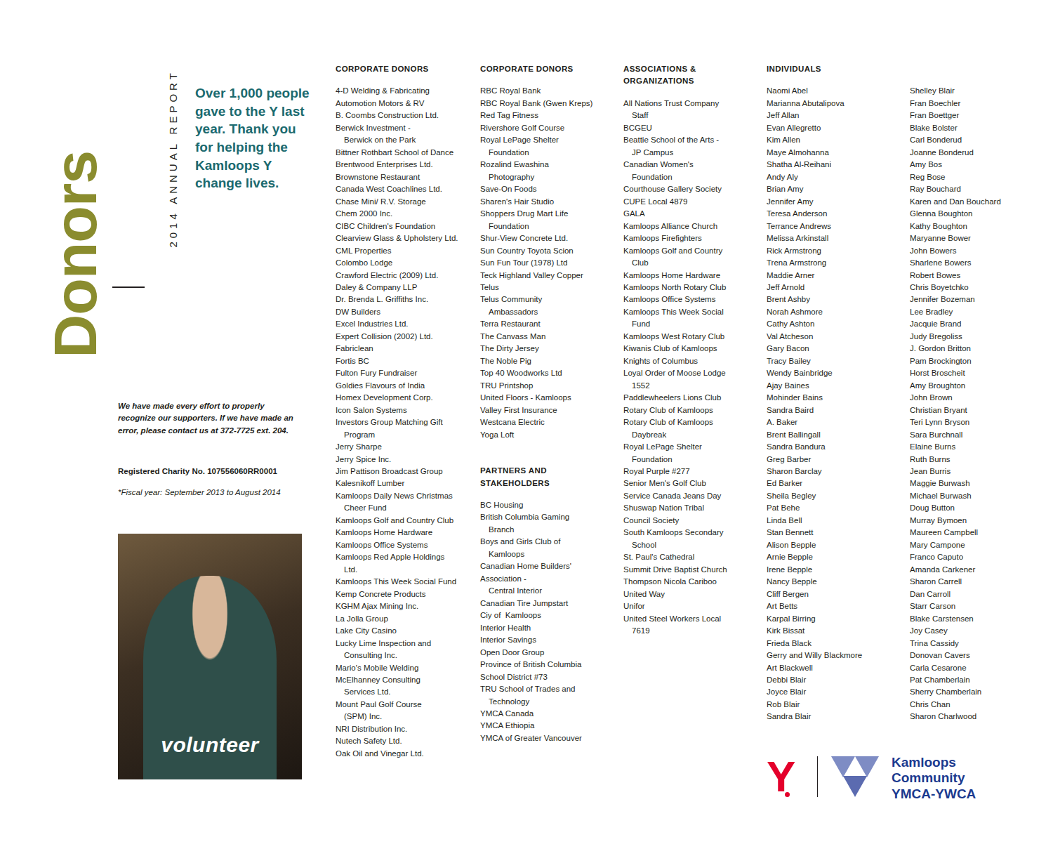Donors
2014 ANNUAL REPORT
Over 1,000 people gave to the Y last year. Thank you for helping the Kamloops Y change lives.
We have made every effort to properly recognize our supporters. If we have made an error, please contact us at 372-7725 ext. 204.
Registered Charity No. 107556060RR0001
*Fiscal year: September 2013 to August 2014
volunteer
Corporate Donors
4-D Welding & Fabricating
Automotion Motors & RV
B. Coombs Construction Ltd.
Berwick Investment -
Berwick on the Park
Bittner Rothbart School of Dance
Brentwood Enterprises Ltd.
Brownstone Restaurant
Canada West Coachlines Ltd.
Chase Mini/ R.V. Storage
Chem 2000 Inc.
CIBC Children's Foundation
Clearview Glass & Upholstery Ltd.
CML Properties
Colombo Lodge
Crawford Electric (2009) Ltd.
Daley & Company LLP
Dr. Brenda L. Griffiths Inc.
DW Builders
Excel Industries Ltd.
Expert Collision (2002) Ltd.
Fabriclean
Fortis BC
Fulton Fury Fundraiser
Goldies Flavours of India
Homex Development Corp.
Icon Salon Systems
Investors Group Matching Gift
Program
Jerry Sharpe
Jerry Spice Inc.
Jim Pattison Broadcast Group
Kalesnikoff Lumber
Kamloops Daily News Christmas
Cheer Fund
Kamloops Golf and Country Club
Kamloops Home Hardware
Kamloops Office Systems
Kamloops Red Apple Holdings
Ltd.
Kamloops This Week Social Fund
Kemp Concrete Products
KGHM Ajax Mining Inc.
La Jolla Group
Lake City Casino
Lucky Lime Inspection and
Consulting Inc.
Mario's Mobile Welding
McElhanney Consulting
Services Ltd.
Mount Paul Golf Course
(SPM) Inc.
NRI Distribution Inc.
Nutech Safety Ltd.
Oak Oil and Vinegar Ltd.
Corporate Donors
RBC Royal Bank
RBC Royal Bank (Gwen Kreps)
Red Tag Fitness
Rivershore Golf Course
Royal LePage Shelter
Foundation
Rozalind Ewashina
Photography
Save-On Foods
Sharen's Hair Studio
Shoppers Drug Mart Life
Foundation
Shur-View Concrete Ltd.
Sun Country Toyota Scion
Sun Fun Tour (1978) Ltd
Teck Highland Valley Copper
Telus
Telus Community
Ambassadors
Terra Restaurant
The Canvass Man
The Dirty Jersey
The Noble Pig
Top 40 Woodworks Ltd
TRU Printshop
United Floors - Kamloops
Valley First Insurance
Westcana Electric
Yoga Loft
Partners and
Stakeholders
BC Housing
British Columbia Gaming
Branch
Boys and Girls Club of
Kamloops
Canadian Home Builders'
Association -
Central Interior
Canadian Tire Jumpstart
Ciy of Kamloops
Interior Health
Interior Savings
Open Door Group
Province of British Columbia
School District #73
TRU School of Trades and
Technology
YMCA Canada
YMCA Ethiopia
YMCA of Greater Vancouver
Associations &
Organizations
All Nations Trust Company
Staff
BCGEU
Beattie School of the Arts -
JP Campus
Canadian Women's
Foundation
Courthouse Gallery Society
CUPE Local 4879
GALA
Kamloops Alliance Church
Kamloops Firefighters
Kamloops Golf and Country
Club
Kamloops Home Hardware
Kamloops North Rotary Club
Kamloops Office Systems
Kamloops This Week Social
Fund
Kamloops West Rotary Club
Kiwanis Club of Kamloops
Knights of Columbus
Loyal Order of Moose Lodge
1552
Paddlewheelers Lions Club
Rotary Club of Kamloops
Rotary Club of Kamloops
Daybreak
Royal LePage Shelter
Foundation
Royal Purple #277
Senior Men's Golf Club
Service Canada Jeans Day
Shuswap Nation Tribal
Council Society
South Kamloops Secondary
School
St. Paul's Cathedral
Summit Drive Baptist Church
Thompson Nicola Cariboo
United Way
Unifor
United Steel Workers Local
7619
Individuals
Naomi Abel
Marianna Abutalipova
Jeff Allan
Evan Allegretto
Kim Allen
Maye Almohanna
Shatha Al-Reihani
Andy Aly
Brian Amy
Jennifer Amy
Teresa Anderson
Terrance Andrews
Melissa Arkinstall
Rick Armstrong
Trena Armstrong
Maddie Arner
Jeff Arnold
Brent Ashby
Norah Ashmore
Cathy Ashton
Val Atcheson
Gary Bacon
Tracy Bailey
Wendy Bainbridge
Ajay Baines
Mohinder Bains
Sandra Baird
A. Baker
Brent Ballingall
Sandra Bandura
Greg Barber
Sharon Barclay
Ed Barker
Sheila Begley
Pat Behe
Linda Bell
Stan Bennett
Alison Bepple
Arnie Bepple
Irene Bepple
Nancy Bepple
Cliff Bergen
Art Betts
Karpal Birring
Kirk Bissat
Frieda Black
Gerry and Willy Blackmore
Art Blackwell
Debbi Blair
Joyce Blair
Rob Blair
Sandra Blair
Shelley Blair
Fran Boechler
Fran Boettger
Blake Bolster
Carl Bonderud
Joanne Bonderud
Amy Bos
Reg Bose
Ray Bouchard
Karen and Dan Bouchard
Glenna Boughton
Kathy Boughton
Maryanne Bower
John Bowers
Sharlene Bowers
Robert Bowes
Chris Boyetchko
Jennifer Bozeman
Lee Bradley
Jacquie Brand
Judy Bregoliss
J. Gordon Britton
Pam Brockington
Horst Broscheit
Amy Broughton
John Brown
Christian Bryant
Teri Lynn Bryson
Sara Burchnall
Elaine Burns
Ruth Burns
Jean Burris
Maggie Burwash
Michael Burwash
Doug Button
Murray Bymoen
Maureen Campbell
Mary Campone
Franco Caputo
Amanda Carkener
Sharon Carrell
Dan Carroll
Starr Carson
Blake Carstensen
Joy Casey
Trina Cassidy
Donovan Cavers
Carla Cesarone
Pat Chamberlain
Sherry Chamberlain
Chris Chan
Sharon Charlwood
Y
Kamloops
Community
YMCA-YWCA